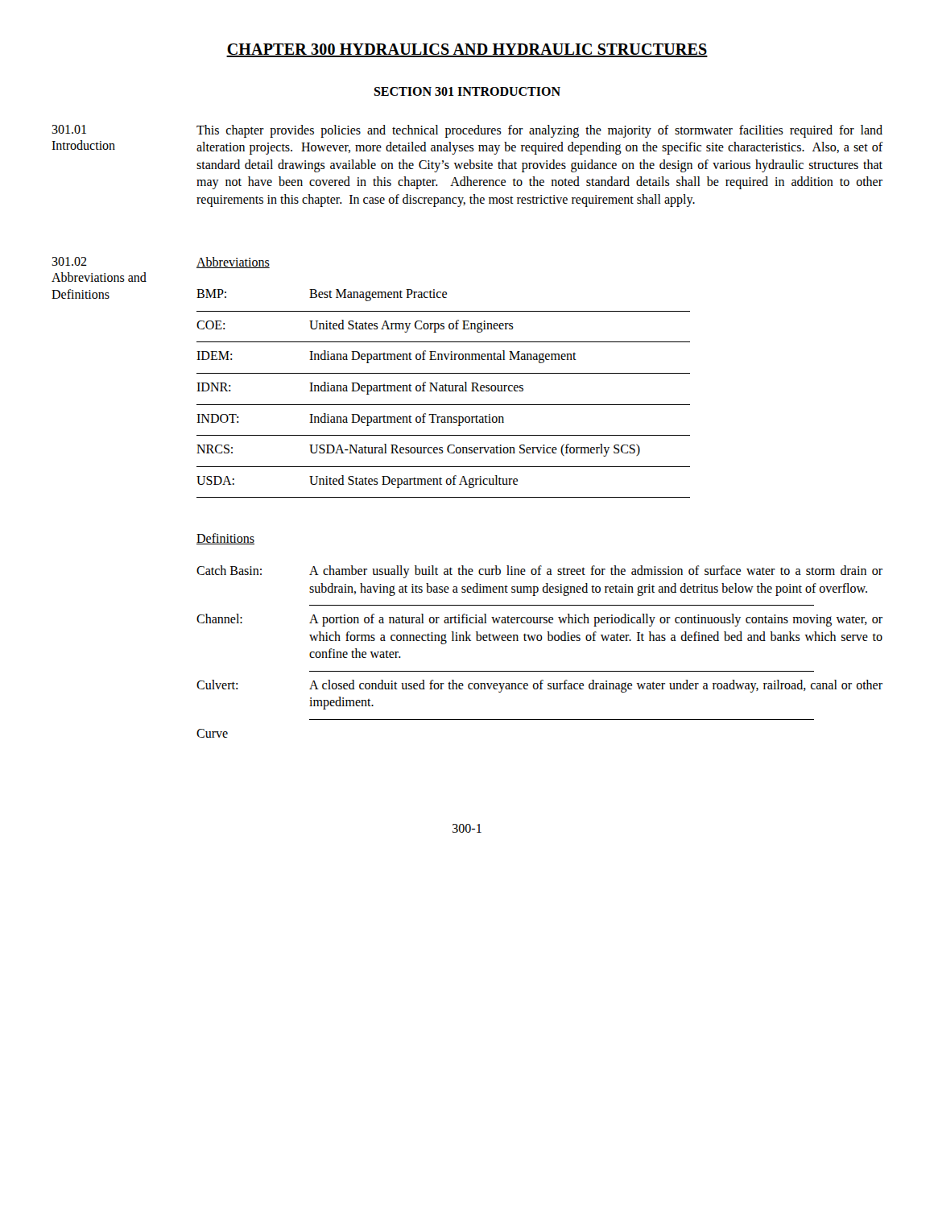CHAPTER 300 HYDRAULICS AND HYDRAULIC STRUCTURES
SECTION 301 INTRODUCTION
301.01
Introduction
This chapter provides policies and technical procedures for analyzing the majority of stormwater facilities required for land alteration projects. However, more detailed analyses may be required depending on the specific site characteristics. Also, a set of standard detail drawings available on the City’s website that provides guidance on the design of various hydraulic structures that may not have been covered in this chapter. Adherence to the noted standard details shall be required in addition to other requirements in this chapter. In case of discrepancy, the most restrictive requirement shall apply.
301.02
Abbreviations and
Definitions
Abbreviations
| BMP: | Best Management Practice |
| COE: | United States Army Corps of Engineers |
| IDEM: | Indiana Department of Environmental Management |
| IDNR: | Indiana Department of Natural Resources |
| INDOT: | Indiana Department of Transportation |
| NRCS: | USDA-Natural Resources Conservation Service (formerly SCS) |
| USDA: | United States Department of Agriculture |
Definitions
| Catch Basin: | A chamber usually built at the curb line of a street for the admission of surface water to a storm drain or subdrain, having at its base a sediment sump designed to retain grit and detritus below the point of overflow. |
| Channel: | A portion of a natural or artificial watercourse which periodically or continuously contains moving water, or which forms a connecting link between two bodies of water. It has a defined bed and banks which serve to confine the water. |
| Culvert: | A closed conduit used for the conveyance of surface drainage water under a roadway, railroad, canal or other impediment. |
| Curve | |
300-1